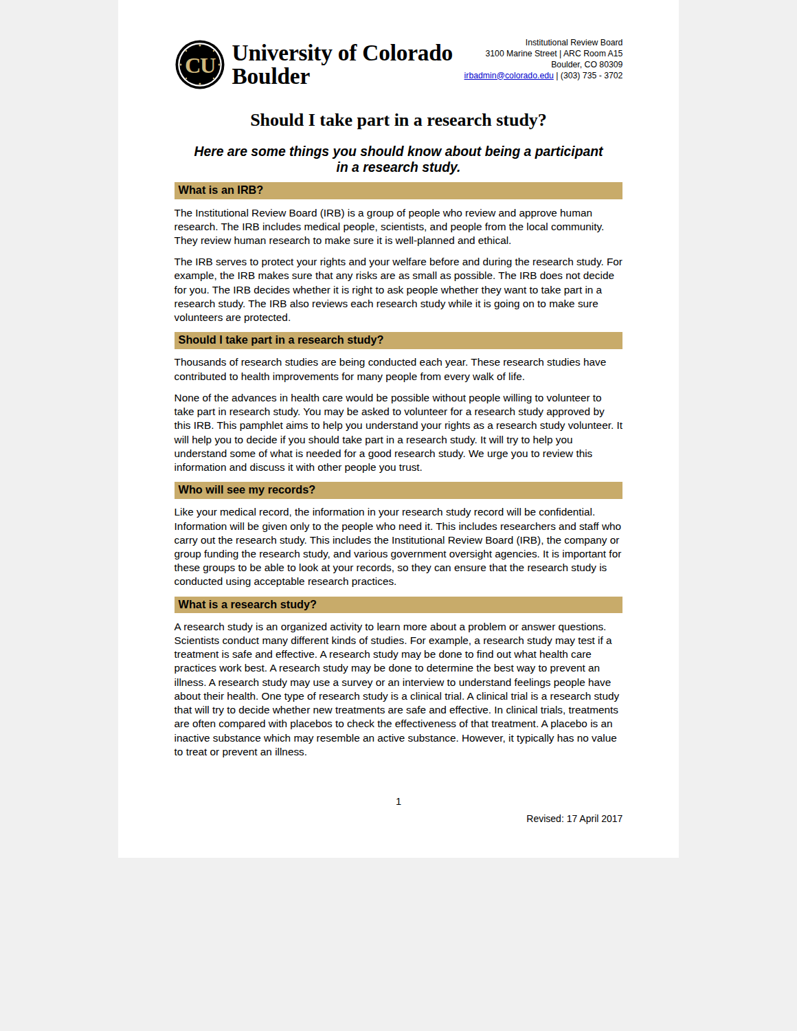CU
University of Colorado Boulder
Institutional Review Board
3100 Marine Street | ARC Room A15
Boulder, CO 80309
irbadmin@colorado.edu | (303) 735 - 3702
Should I take part in a research study?
Here are some things you should know about being a participant in a research study.
What is an IRB?
The Institutional Review Board (IRB) is a group of people who review and approve human research. The IRB includes medical people, scientists, and people from the local community. They review human research to make sure it is well-planned and ethical.
The IRB serves to protect your rights and your welfare before and during the research study. For example, the IRB makes sure that any risks are as small as possible. The IRB does not decide for you. The IRB decides whether it is right to ask people whether they want to take part in a research study. The IRB also reviews each research study while it is going on to make sure volunteers are protected.
Should I take part in a research study?
Thousands of research studies are being conducted each year. These research studies have contributed to health improvements for many people from every walk of life.
None of the advances in health care would be possible without people willing to volunteer to take part in research study. You may be asked to volunteer for a research study approved by this IRB. This pamphlet aims to help you understand your rights as a research study volunteer. It will help you to decide if you should take part in a research study. It will try to help you understand some of what is needed for a good research study. We urge you to review this information and discuss it with other people you trust.
Who will see my records?
Like your medical record, the information in your research study record will be confidential. Information will be given only to the people who need it. This includes researchers and staff who carry out the research study. This includes the Institutional Review Board (IRB), the company or group funding the research study, and various government oversight agencies. It is important for these groups to be able to look at your records, so they can ensure that the research study is conducted using acceptable research practices.
What is a research study?
A research study is an organized activity to learn more about a problem or answer questions. Scientists conduct many different kinds of studies. For example, a research study may test if a treatment is safe and effective. A research study may be done to find out what health care practices work best. A research study may be done to determine the best way to prevent an illness. A research study may use a survey or an interview to understand feelings people have about their health. One type of research study is a clinical trial. A clinical trial is a research study that will try to decide whether new treatments are safe and effective. In clinical trials, treatments are often compared with placebos to check the effectiveness of that treatment. A placebo is an inactive substance which may resemble an active substance. However, it typically has no value to treat or prevent an illness.
1
Revised: 17 April 2017